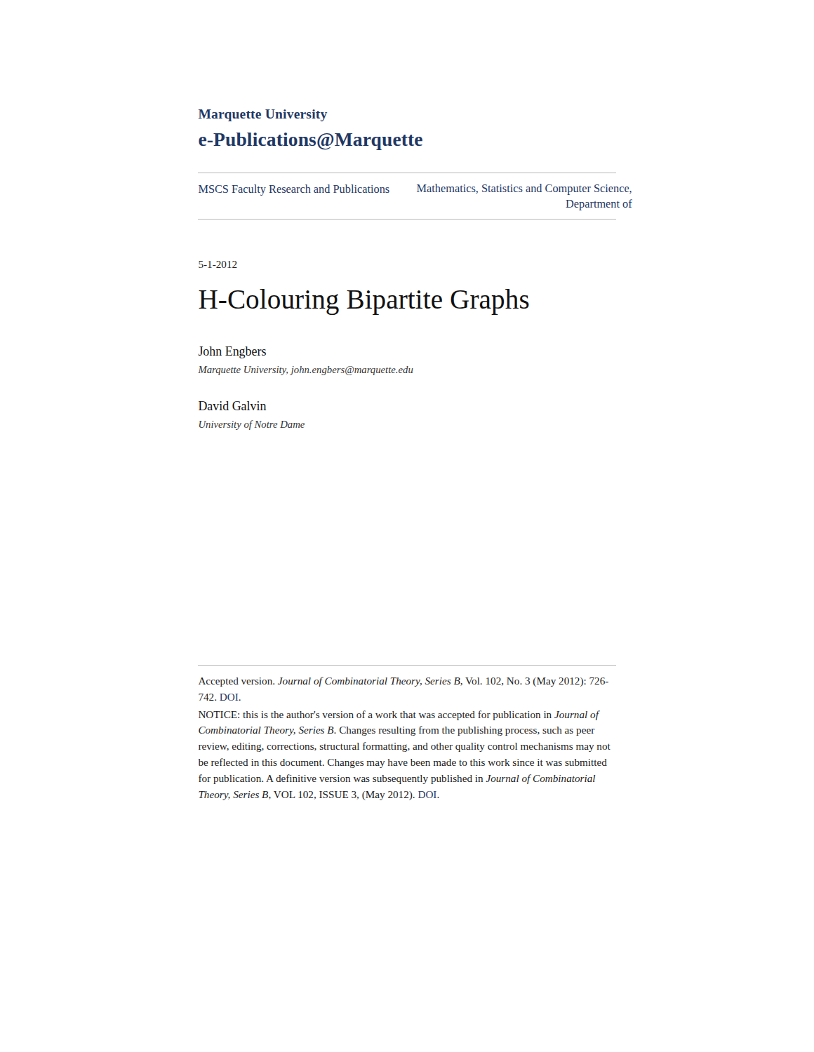Marquette University
e-Publications@Marquette
MSCS Faculty Research and Publications
Mathematics, Statistics and Computer Science,
Department of
5-1-2012
H-Colouring Bipartite Graphs
John Engbers
Marquette University, john.engbers@marquette.edu
David Galvin
University of Notre Dame
Accepted version. Journal of Combinatorial Theory, Series B, Vol. 102, No. 3 (May 2012): 726-742. DOI.
NOTICE: this is the author's version of a work that was accepted for publication in Journal of Combinatorial Theory, Series B. Changes resulting from the publishing process, such as peer review, editing, corrections, structural formatting, and other quality control mechanisms may not be reflected in this document. Changes may have been made to this work since it was submitted for publication. A definitive version was subsequently published in Journal of Combinatorial Theory, Series B, VOL 102, ISSUE 3, (May 2012). DOI.